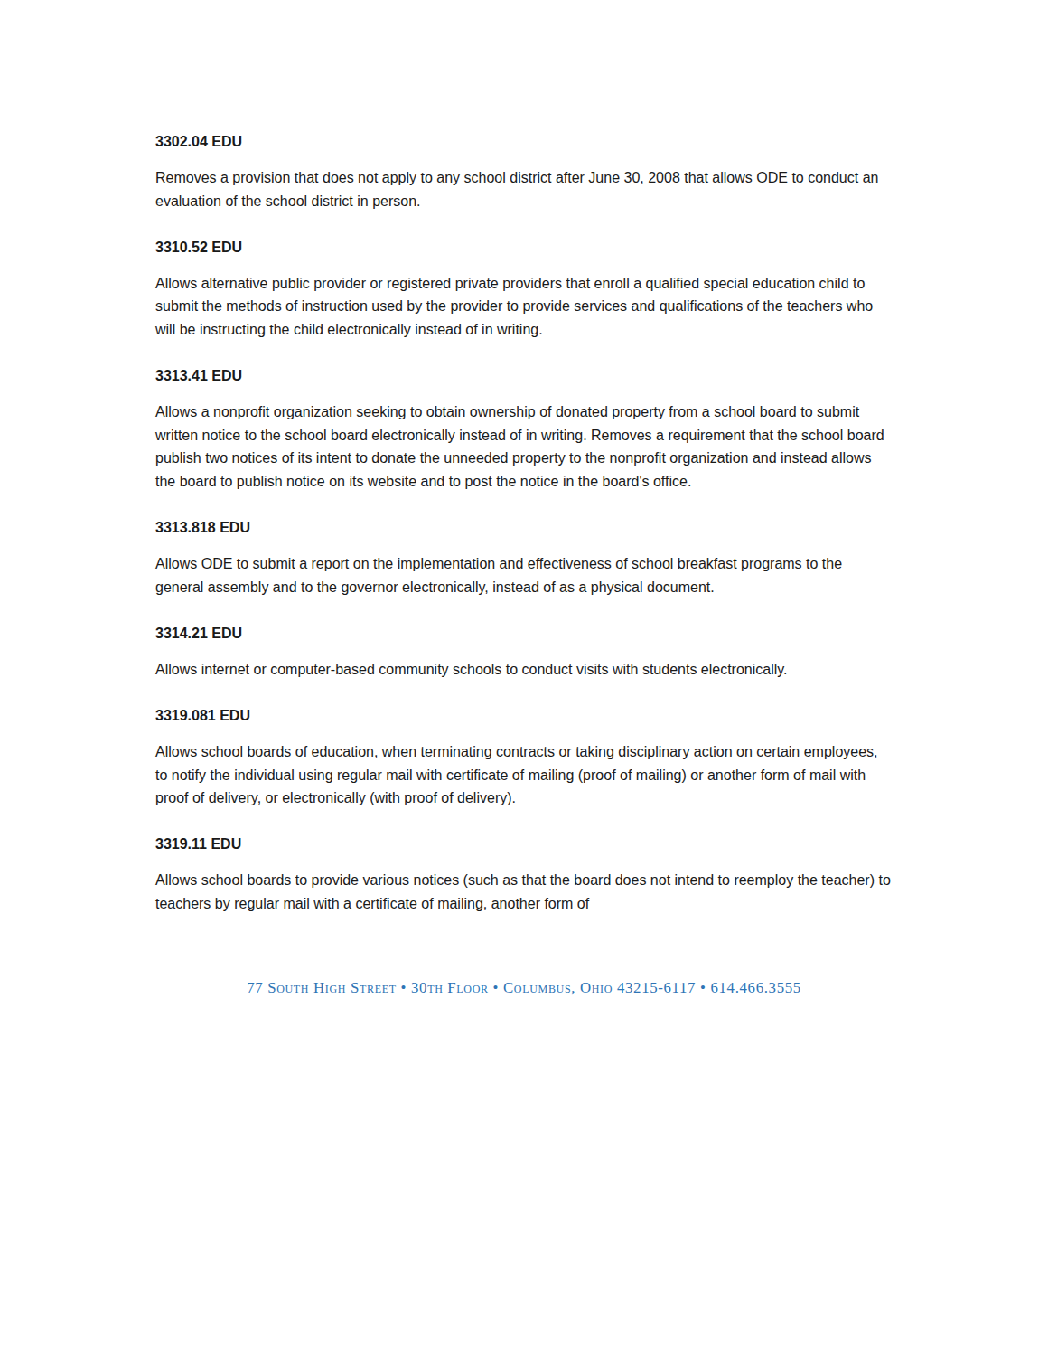3302.04 EDU
Removes a provision that does not apply to any school district after June 30, 2008 that allows ODE to conduct an evaluation of the school district in person.
3310.52 EDU
Allows alternative public provider or registered private providers that enroll a qualified special education child to submit the methods of instruction used by the provider to provide services and qualifications of the teachers who will be instructing the child electronically instead of in writing.
3313.41 EDU
Allows a nonprofit organization seeking to obtain ownership of donated property from a school board to submit written notice to the school board electronically instead of in writing. Removes a requirement that the school board publish two notices of its intent to donate the unneeded property to the nonprofit organization and instead allows the board to publish notice on its website and to post the notice in the board's office.
3313.818 EDU
Allows ODE to submit a report on the implementation and effectiveness of school breakfast programs to the general assembly and to the governor electronically, instead of as a physical document.
3314.21 EDU
Allows internet or computer-based community schools to conduct visits with students electronically.
3319.081 EDU
Allows school boards of education, when terminating contracts or taking disciplinary action on certain employees, to notify the individual using regular mail with certificate of mailing (proof of mailing) or another form of mail with proof of delivery, or electronically (with proof of delivery).
3319.11 EDU
Allows school boards to provide various notices (such as that the board does not intend to reemploy the teacher) to teachers by regular mail with a certificate of mailing, another form of
77 South High Street • 30th Floor • Columbus, Ohio 43215-6117 • 614.466.3555